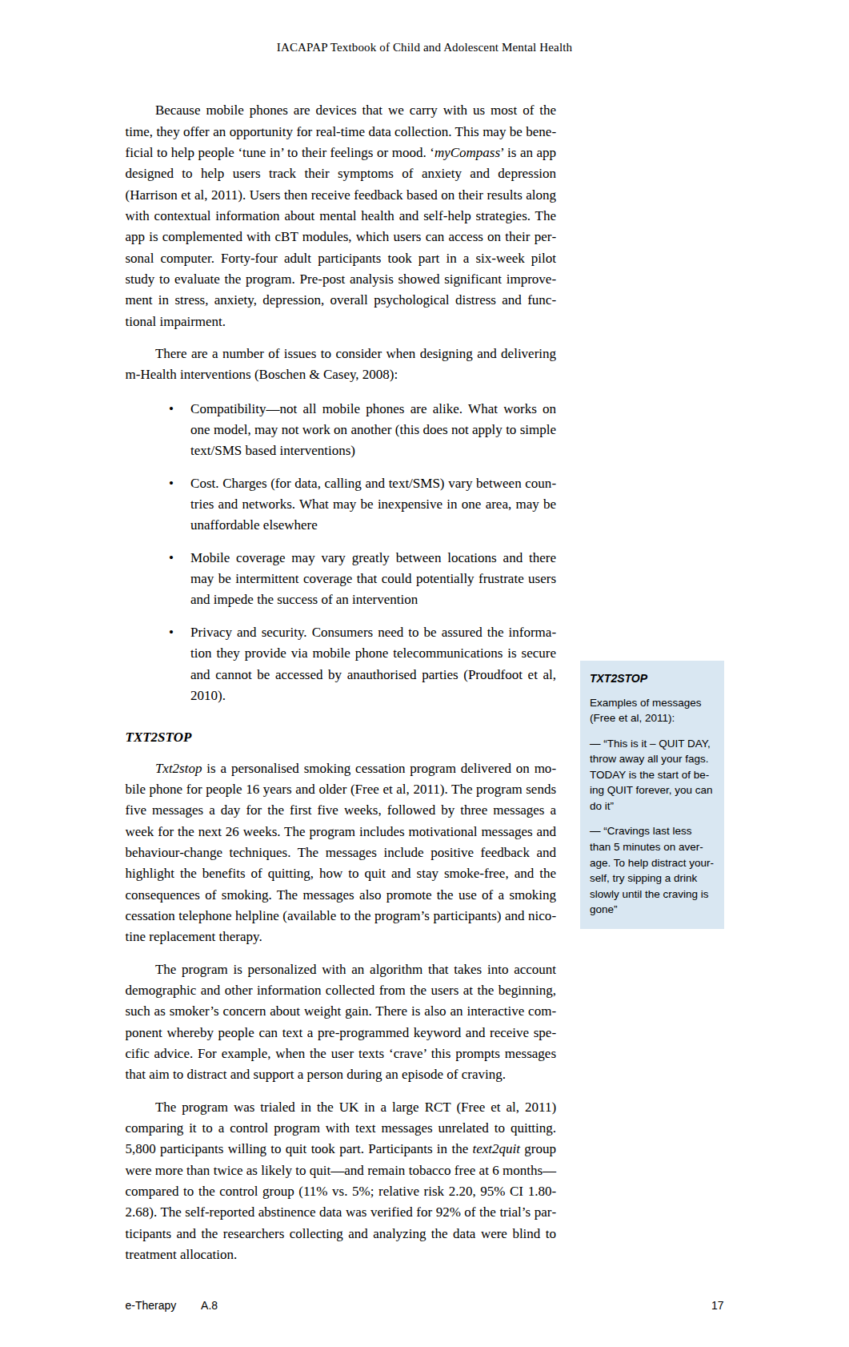IACAPAP Textbook of Child and Adolescent Mental Health
Because mobile phones are devices that we carry with us most of the time, they offer an opportunity for real-time data collection. This may be beneficial to help people ‘tune in’ to their feelings or mood. ‘myCompass’ is an app designed to help users track their symptoms of anxiety and depression (Harrison et al, 2011). Users then receive feedback based on their results along with contextual information about mental health and self-help strategies. The app is complemented with cBT modules, which users can access on their personal computer. Forty-four adult participants took part in a six-week pilot study to evaluate the program. Pre-post analysis showed significant improvement in stress, anxiety, depression, overall psychological distress and functional impairment.
There are a number of issues to consider when designing and delivering m-Health interventions (Boschen & Casey, 2008):
Compatibility—not all mobile phones are alike. What works on one model, may not work on another (this does not apply to simple text/SMS based interventions)
Cost. Charges (for data, calling and text/SMS) vary between countries and networks. What may be inexpensive in one area, may be unaffordable elsewhere
Mobile coverage may vary greatly between locations and there may be intermittent coverage that could potentially frustrate users and impede the success of an intervention
Privacy and security. Consumers need to be assured the information they provide via mobile phone telecommunications is secure and cannot be accessed by anauthorised parties (Proudfoot et al, 2010).
TXT2STOP
Txt2stop is a personalised smoking cessation program delivered on mobile phone for people 16 years and older (Free et al, 2011). The program sends five messages a day for the first five weeks, followed by three messages a week for the next 26 weeks. The program includes motivational messages and behaviour-change techniques. The messages include positive feedback and highlight the benefits of quitting, how to quit and stay smoke-free, and the consequences of smoking. The messages also promote the use of a smoking cessation telephone helpline (available to the program’s participants) and nicotine replacement therapy.
The program is personalized with an algorithm that takes into account demographic and other information collected from the users at the beginning, such as smoker’s concern about weight gain. There is also an interactive component whereby people can text a pre-programmed keyword and receive specific advice. For example, when the user texts ‘crave’ this prompts messages that aim to distract and support a person during an episode of craving.
The program was trialed in the UK in a large RCT (Free et al, 2011) comparing it to a control program with text messages unrelated to quitting. 5,800 participants willing to quit took part. Participants in the text2quit group were more than twice as likely to quit—and remain tobacco free at 6 months—compared to the control group (11% vs. 5%; relative risk 2.20, 95% CI 1.80-2.68). The self-reported abstinence data was verified for 92% of the trial’s participants and the researchers collecting and analyzing the data were blind to treatment allocation.
TXT2STOP
Examples of messages (Free et al, 2011):
— “This is it – QUIT DAY, throw away all your fags. TODAY is the start of being QUIT forever, you can do it”
— “Cravings last less than 5 minutes on average. To help distract yourself, try sipping a drink slowly until the craving is gone”
e-Therapy A.8
17